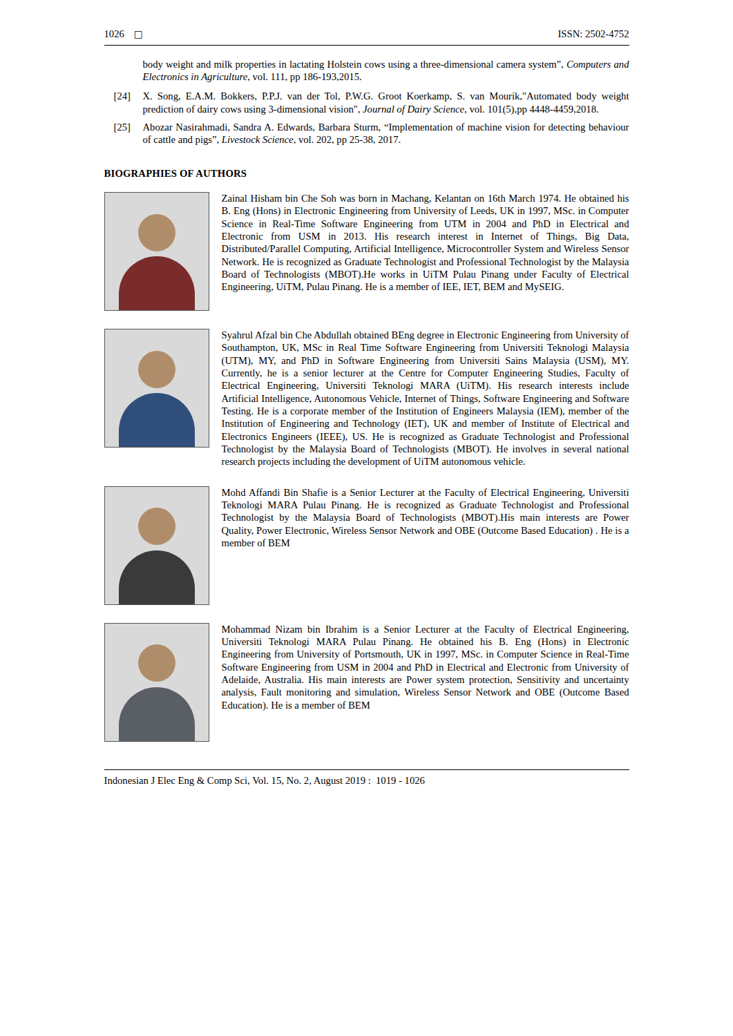1026□
ISSN: 2502-4752
body weight and milk properties in lactating Holstein cows using a three-dimensional camera system”, Computers and Electronics in Agriculture, vol. 111, pp 186-193,2015.
[24] X. Song, E.A.M. Bokkers, P.P.J. van der Tol, P.W.G. Groot Koerkamp, S. van Mourik,"Automated body weight prediction of dairy cows using 3-dimensional vision", Journal of Dairy Science, vol. 101(5),pp 4448-4459,2018.
[25] Abozar Nasirahmadi, Sandra A. Edwards, Barbara Sturm, “Implementation of machine vision for detecting behaviour of cattle and pigs”, Livestock Science, vol. 202, pp 25-38, 2017.
BIOGRAPHIES OF AUTHORS
Zainal Hisham bin Che Soh was born in Machang, Kelantan on 16th March 1974. He obtained his B. Eng (Hons) in Electronic Engineering from University of Leeds, UK in 1997, MSc. in Computer Science in Real-Time Software Engineering from UTM in 2004 and PhD in Electrical and Electronic from USM in 2013. His research interest in Internet of Things, Big Data, Distributed/Parallel Computing, Artificial Intelligence, Microcontroller System and Wireless Sensor Network. He is recognized as Graduate Technologist and Professional Technologist by the Malaysia Board of Technologists (MBOT).He works in UiTM Pulau Pinang under Faculty of Electrical Engineering, UiTM, Pulau Pinang. He is a member of IEE, IET, BEM and MySEIG.
Syahrul Afzal bin Che Abdullah obtained BEng degree in Electronic Engineering from University of Southampton, UK, MSc in Real Time Software Engineering from Universiti Teknologi Malaysia (UTM), MY, and PhD in Software Engineering from Universiti Sains Malaysia (USM), MY. Currently, he is a senior lecturer at the Centre for Computer Engineering Studies, Faculty of Electrical Engineering, Universiti Teknologi MARA (UiTM). His research interests include Artificial Intelligence, Autonomous Vehicle, Internet of Things, Software Engineering and Software Testing. He is a corporate member of the Institution of Engineers Malaysia (IEM), member of the Institution of Engineering and Technology (IET), UK and member of Institute of Electrical and Electronics Engineers (IEEE), US. He is recognized as Graduate Technologist and Professional Technologist by the Malaysia Board of Technologists (MBOT). He involves in several national research projects including the development of UiTM autonomous vehicle.
Mohd Affandi Bin Shafie is a Senior Lecturer at the Faculty of Electrical Engineering, Universiti Teknologi MARA Pulau Pinang. He is recognized as Graduate Technologist and Professional Technologist by the Malaysia Board of Technologists (MBOT).His main interests are Power Quality, Power Electronic, Wireless Sensor Network and OBE (Outcome Based Education) . He is a member of BEM
Mohammad Nizam bin Ibrahim is a Senior Lecturer at the Faculty of Electrical Engineering, Universiti Teknologi MARA Pulau Pinang. He obtained his B. Eng (Hons) in Electronic Engineering from University of Portsmouth, UK in 1997, MSc. in Computer Science in Real-Time Software Engineering from USM in 2004 and PhD in Electrical and Electronic from University of Adelaide, Australia. His main interests are Power system protection, Sensitivity and uncertainty analysis, Fault monitoring and simulation, Wireless Sensor Network and OBE (Outcome Based Education). He is a member of BEM
Indonesian J Elec Eng & Comp Sci, Vol. 15, No. 2, August 2019 : 1019 - 1026